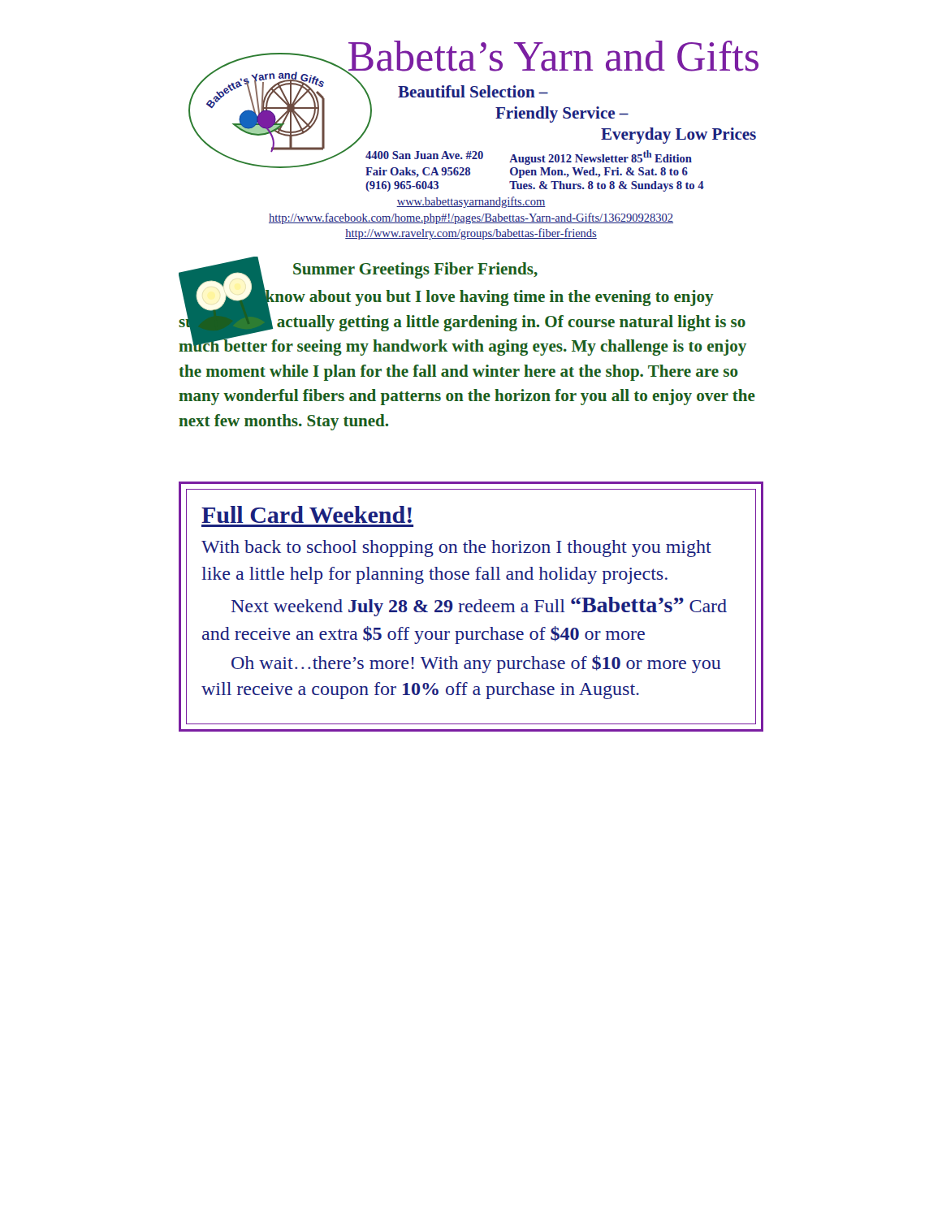Babetta's Yarn and Gifts
Babetta’s Yarn and Gifts
Beautiful Selection – Friendly Service – Everyday Low Prices
| 4400 San Juan Ave. #20 | August 2012 Newsletter 85 th Edition |
| Fair Oaks, CA 95628 | Open Mon., Wed., Fri. & Sat. 8 to 6 |
| (916) 965-6043 | Tues. & Thurs. 8 to 8 & Sundays 8 to 4 |
www.babettasyarnandgifts.com http://www.facebook.com/home.php#!/pages/Babettas-Yarn-and-Gifts/136290928302 http://www.ravelry.com/groups/babettas-fiber-friends
Summer Greetings Fiber Friends,
I don’t know about you but I love having time in the evening to enjoy sunlight. I’m actually getting a little gardening in. Of course natural light is so much better for seeing my handwork with aging eyes. My challenge is to enjoy the moment while I plan for the fall and winter here at the shop. There are so many wonderful fibers and patterns on the horizon for you all to enjoy over the next few months. Stay tuned.
Full Card Weekend!
With back to school shopping on the horizon I thought you might like a little help for planning those fall and holiday projects.
Next weekend July 28 & 29 redeem a Full “Babetta’s” Card and receive an extra $5 off your purchase of $40 or more
Oh wait…there’s more! With any purchase of $10 or more you will receive a coupon for 10% off a purchase in August.